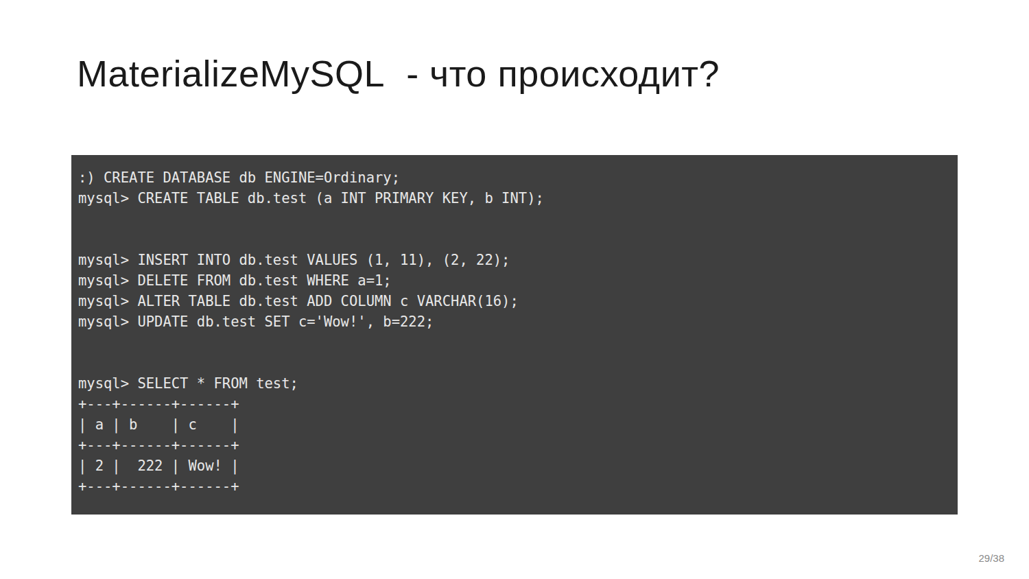MaterializeMySQL - что происходит?
:) CREATE DATABASE db ENGINE=Ordinary;
mysql> CREATE TABLE db.test (a INT PRIMARY KEY, b INT);


mysql> INSERT INTO db.test VALUES (1, 11), (2, 22);
mysql> DELETE FROM db.test WHERE a=1;
mysql> ALTER TABLE db.test ADD COLUMN c VARCHAR(16);
mysql> UPDATE db.test SET c='Wow!', b=222;


mysql> SELECT * FROM test;
+---+------+------+
| a | b    | c    |
+---+------+------+
| 2 |  222 | Wow! |
+---+------+------+
29/38